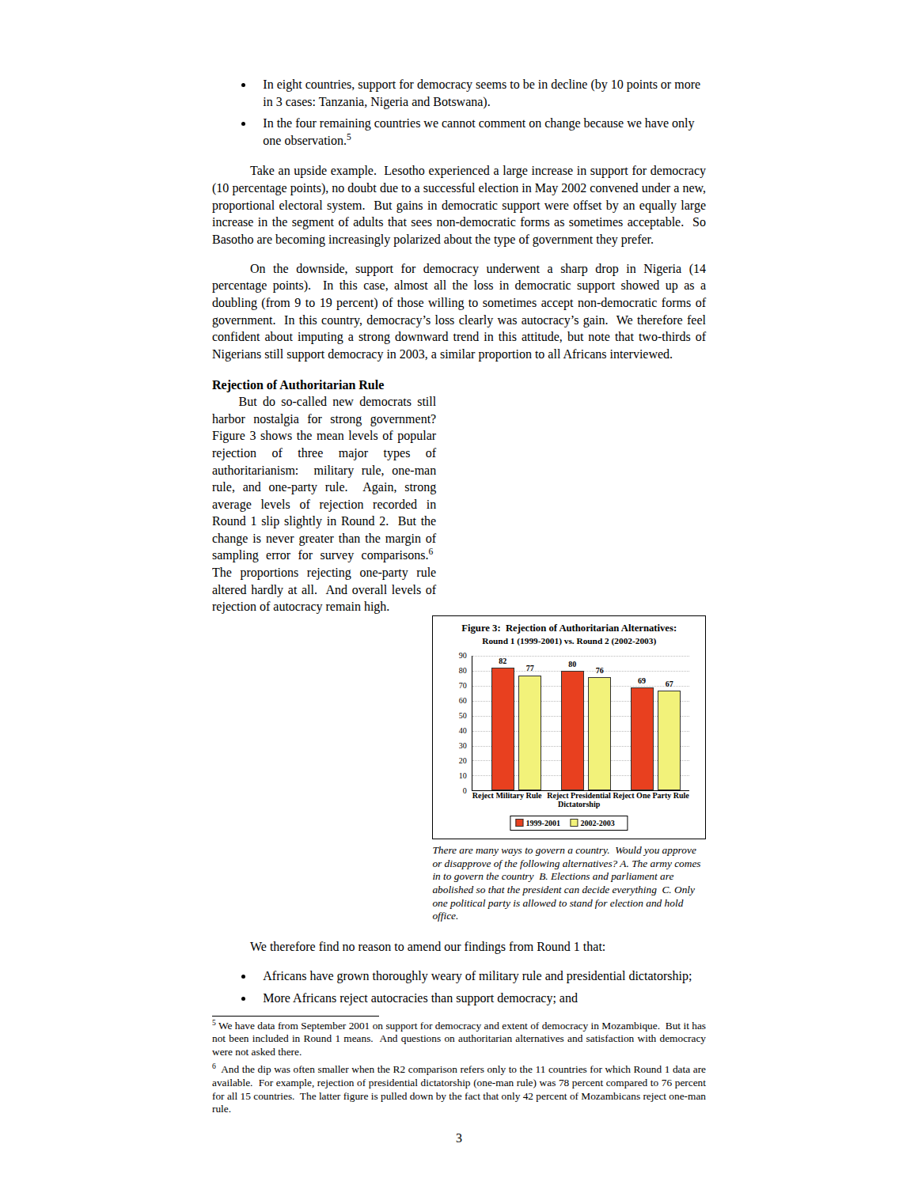In eight countries, support for democracy seems to be in decline (by 10 points or more in 3 cases: Tanzania, Nigeria and Botswana).
In the four remaining countries we cannot comment on change because we have only one observation.5
Take an upside example. Lesotho experienced a large increase in support for democracy (10 percentage points), no doubt due to a successful election in May 2002 convened under a new, proportional electoral system. But gains in democratic support were offset by an equally large increase in the segment of adults that sees non-democratic forms as sometimes acceptable. So Basotho are becoming increasingly polarized about the type of government they prefer.
On the downside, support for democracy underwent a sharp drop in Nigeria (14 percentage points). In this case, almost all the loss in democratic support showed up as a doubling (from 9 to 19 percent) of those willing to sometimes accept non-democratic forms of government. In this country, democracy’s loss clearly was autocracy’s gain. We therefore feel confident about imputing a strong downward trend in this attitude, but note that two-thirds of Nigerians still support democracy in 2003, a similar proportion to all Africans interviewed.
Rejection of Authoritarian Rule
But do so-called new democrats still harbor nostalgia for strong government? Figure 3 shows the mean levels of popular rejection of three major types of authoritarianism: military rule, one-man rule, and one-party rule. Again, strong average levels of rejection recorded in Round 1 slip slightly in Round 2. But the change is never greater than the margin of sampling error for survey comparisons.6 The proportions rejecting one-party rule altered hardly at all. And overall levels of rejection of autocracy remain high.
Figure 3: Rejection of Authoritarian Alternatives:
Round 1 (1999-2001) vs. Round 2 (2002-2003)
90 80 70 60 50 40 30 20 10 0
82
77
80
76
69
67
Reject Military Rule Reject Presidential
Dictatorship Reject One Party Rule
1999-2001 2002-2003
There are many ways to govern a country. Would you approve or disapprove of the following alternatives? A. The army comes in to govern the country B. Elections and parliament are abolished so that the president can decide everything C. Only one political party is allowed to stand for election and hold office.
We therefore find no reason to amend our findings from Round 1 that:
Africans have grown thoroughly weary of military rule and presidential dictatorship;
More Africans reject autocracies than support democracy; and
5 We have data from September 2001 on support for democracy and extent of democracy in Mozambique. But it has not been included in Round 1 means. And questions on authoritarian alternatives and satisfaction with democracy were not asked there.
6 And the dip was often smaller when the R2 comparison refers only to the 11 countries for which Round 1 data are available. For example, rejection of presidential dictatorship (one-man rule) was 78 percent compared to 76 percent for all 15 countries. The latter figure is pulled down by the fact that only 42 percent of Mozambicans reject one-man rule.
3